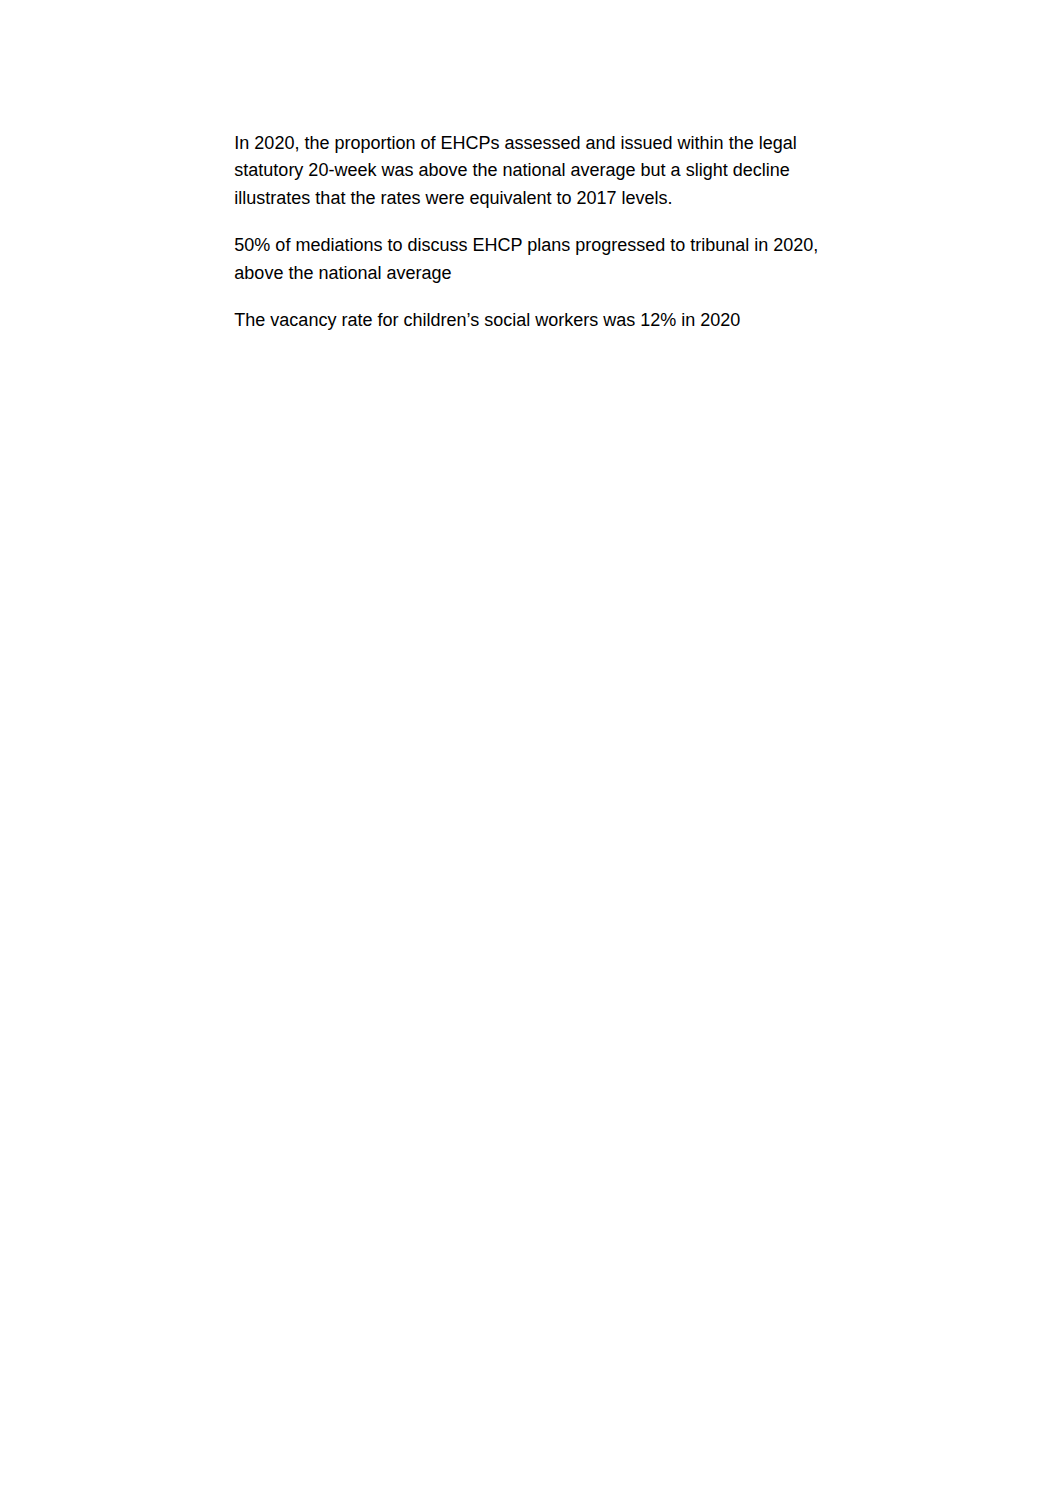In 2020, the proportion of EHCPs assessed and issued within the legal statutory 20-week was above the national average but a slight decline illustrates that the rates were equivalent to 2017 levels.
50% of mediations to discuss EHCP plans progressed to tribunal in 2020, above the national average
The vacancy rate for children’s social workers was 12% in 2020